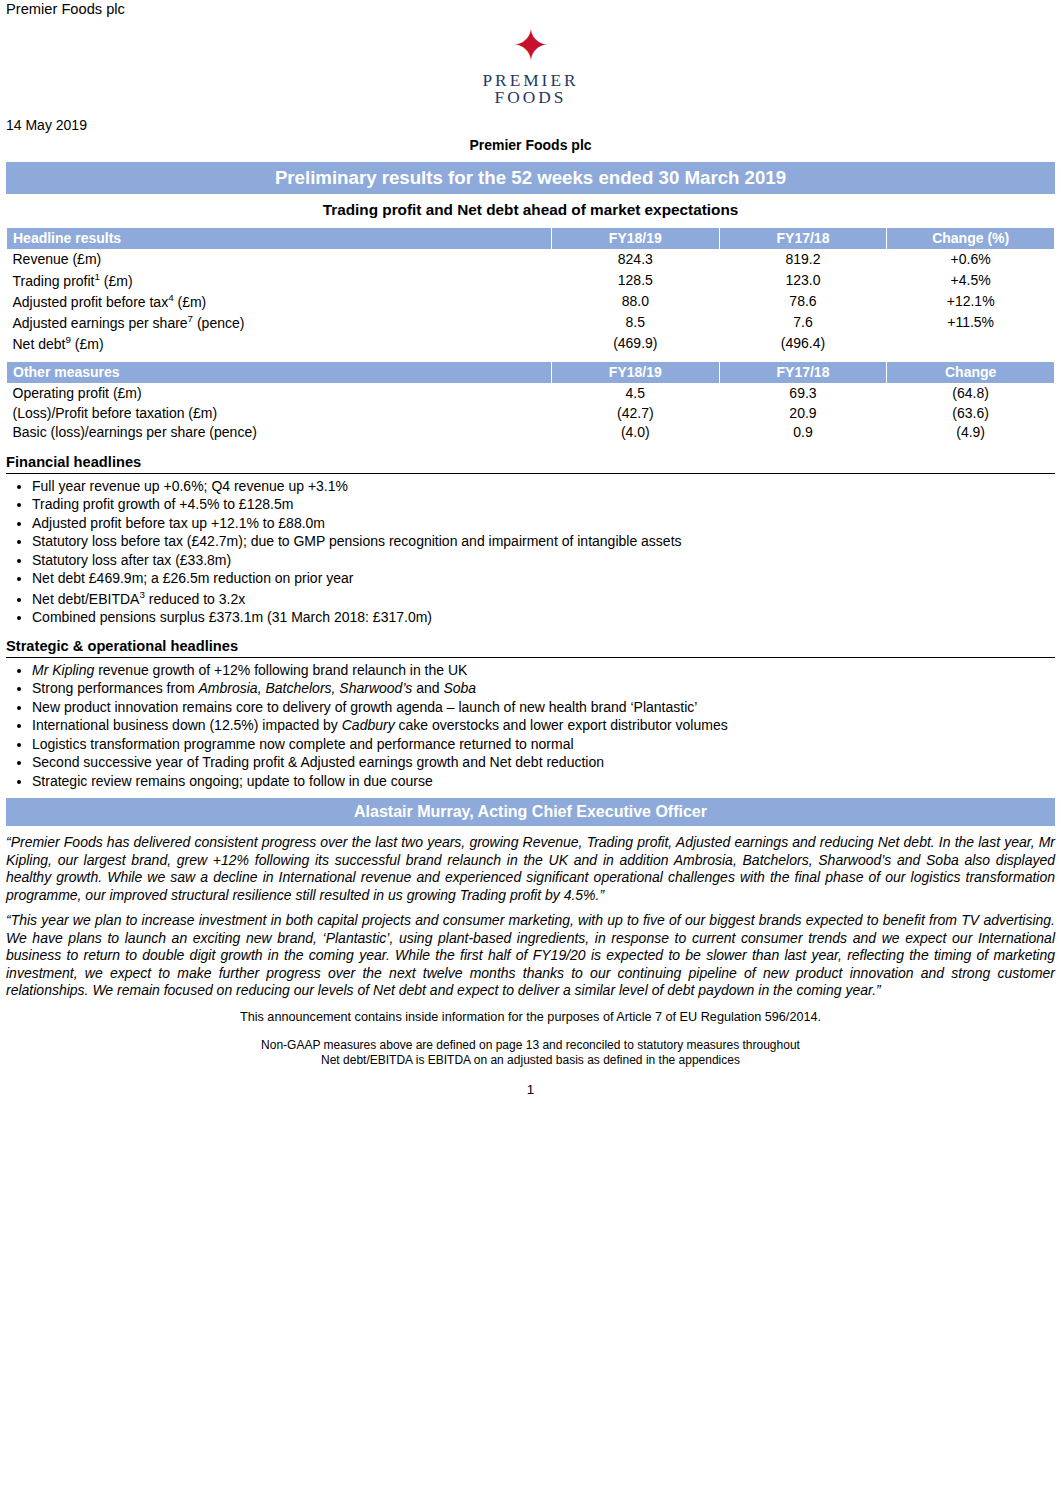Premier Foods plc
✦
PREMIER
FOODS
14 May 2019
Premier Foods plc
Preliminary results for the 52 weeks ended 30 March 2019
Trading profit and Net debt ahead of market expectations
| Headline results | FY18/19 | FY17/18 | Change (%) |
| --- | --- | --- | --- |
| Revenue (£m) | 824.3 | 819.2 | +0.6% |
| Trading profit 1 (£m) | 128.5 | 123.0 | +4.5% |
| Adjusted profit before tax 4 (£m) | 88.0 | 78.6 | +12.1% |
| Adjusted earnings per share 7 (pence) | 8.5 | 7.6 | +11.5% |
| Net debt 9 (£m) | (469.9) | (496.4) | |
| Other measures | FY18/19 | FY17/18 | Change |
| Operating profit (£m) | 4.5 | 69.3 | (64.8) |
| (Loss)/Profit before taxation (£m) | (42.7) | 20.9 | (63.6) |
| Basic (loss)/earnings per share (pence) | (4.0) | 0.9 | (4.9) |
Financial headlines
Full year revenue up +0.6%; Q4 revenue up +3.1%
Trading profit growth of +4.5% to £128.5m
Adjusted profit before tax up +12.1% to £88.0m
Statutory loss before tax (£42.7m); due to GMP pensions recognition and impairment of intangible assets
Statutory loss after tax (£33.8m)
Net debt £469.9m; a £26.5m reduction on prior year
Net debt/EBITDA3 reduced to 3.2x
Combined pensions surplus £373.1m (31 March 2018: £317.0m)
Strategic & operational headlines
Mr Kipling revenue growth of +12% following brand relaunch in the UK
Strong performances from Ambrosia, Batchelors, Sharwood’s and Soba
New product innovation remains core to delivery of growth agenda – launch of new health brand ‘Plantastic’
International business down (12.5%) impacted by Cadbury cake overstocks and lower export distributor volumes
Logistics transformation programme now complete and performance returned to normal
Second successive year of Trading profit & Adjusted earnings growth and Net debt reduction
Strategic review remains ongoing; update to follow in due course
Alastair Murray, Acting Chief Executive Officer
“Premier Foods has delivered consistent progress over the last two years, growing Revenue, Trading profit, Adjusted earnings and reducing Net debt. In the last year, Mr Kipling, our largest brand, grew +12% following its successful brand relaunch in the UK and in addition Ambrosia, Batchelors, Sharwood’s and Soba also displayed healthy growth. While we saw a decline in International revenue and experienced significant operational challenges with the final phase of our logistics transformation programme, our improved structural resilience still resulted in us growing Trading profit by 4.5%.”
“This year we plan to increase investment in both capital projects and consumer marketing, with up to five of our biggest brands expected to benefit from TV advertising. We have plans to launch an exciting new brand, ‘Plantastic’, using plant-based ingredients, in response to current consumer trends and we expect our International business to return to double digit growth in the coming year. While the first half of FY19/20 is expected to be slower than last year, reflecting the timing of marketing investment, we expect to make further progress over the next twelve months thanks to our continuing pipeline of new product innovation and strong customer relationships. We remain focused on reducing our levels of Net debt and expect to deliver a similar level of debt paydown in the coming year.”
This announcement contains inside information for the purposes of Article 7 of EU Regulation 596/2014.
Non-GAAP measures above are defined on page 13 and reconciled to statutory measures throughout
Net debt/EBITDA is EBITDA on an adjusted basis as defined in the appendices
1